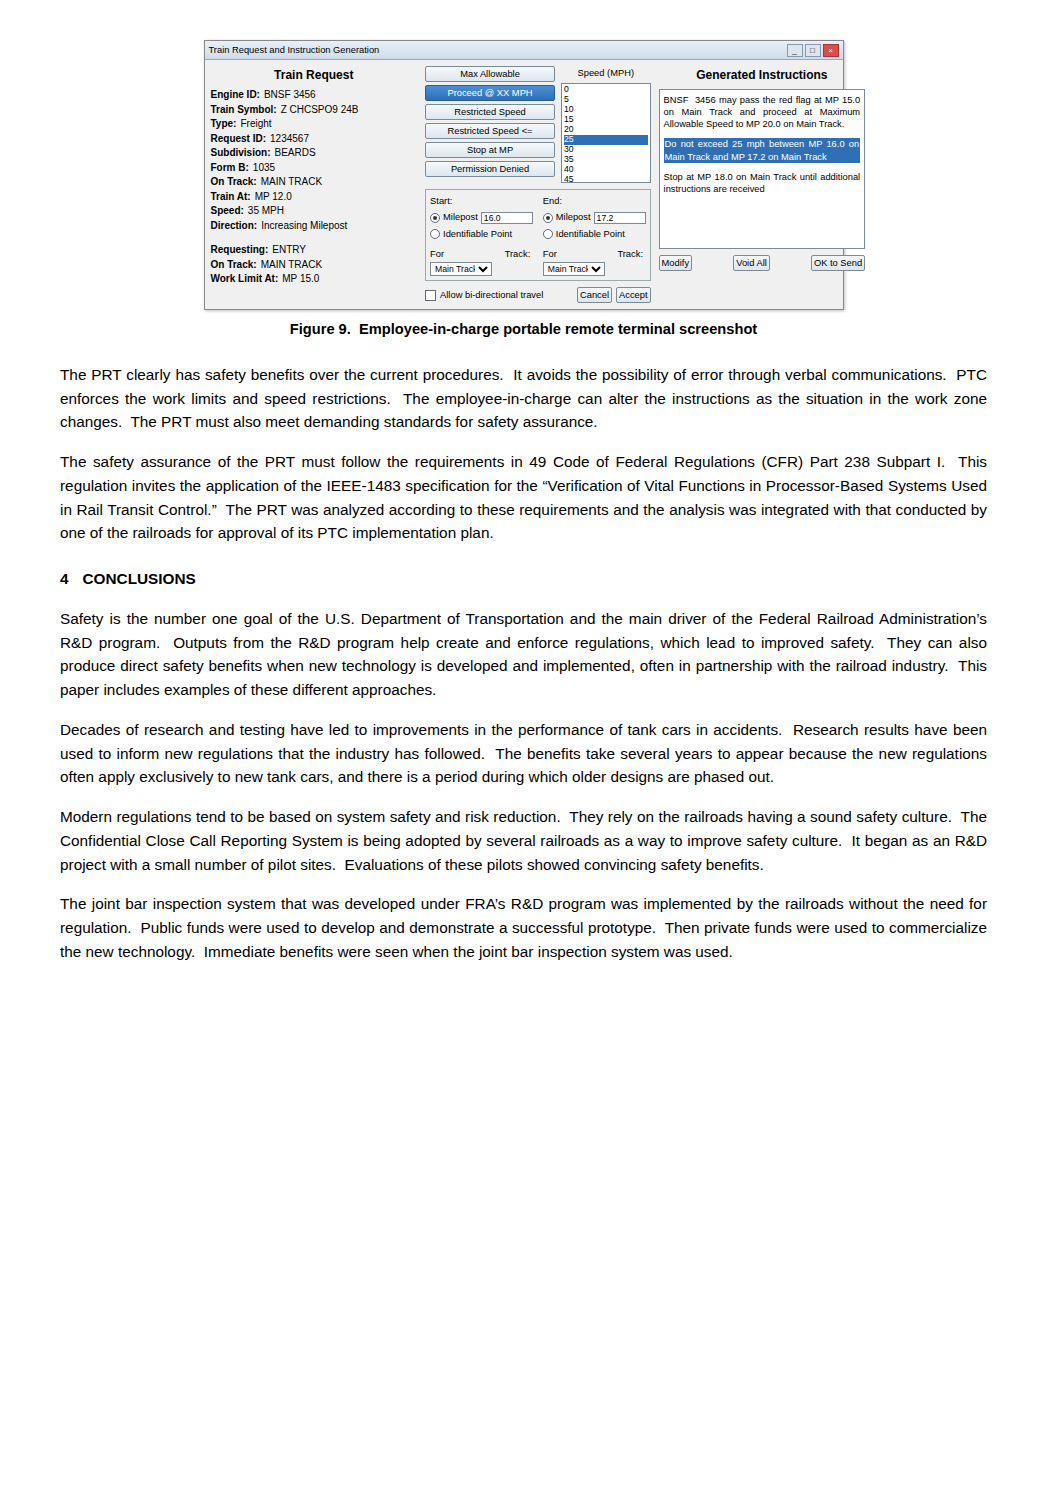Train Request and Instruction Generation _□×
Train Request
Engine ID: BNSF 3456
Train Symbol: Z CHCSPO9 24B
Type: Freight
Request ID: 1234567
Subdivision: BEARDS
Form B: 1035
On Track: MAIN TRACK
Train At: MP 12.0
Speed: 35 MPH
Direction: Increasing Milepost
Requesting: ENTRY
On Track: MAIN TRACK
Work Limit At: MP 15.0
Max Allowable Proceed @ XX MPH Restricted Speed Restricted Speed <= Stop at MP Permission Denied
Speed (MPH)
0
5
10
15
20
25
30
35
40
45
50
55
60
65
Start:
Milepost
Identifiable Point
End:
Milepost
Identifiable Point
For Track: Main Track
For Track: Main Track
Allow bi-directional travel Cancel Accept
Generated Instructions
BNSF 3456 may pass the red flag at MP 15.0 on Main Track and proceed at Maximum Allowable Speed to MP 20.0 on Main Track.
Do not exceed 25 mph between MP 16.0 on Main Track and MP 17.2 on Main Track
Stop at MP 18.0 on Main Track until additional instructions are received
Modify Void All OK to Send
Figure 9. Employee-in-charge portable remote terminal screenshot
The PRT clearly has safety benefits over the current procedures. It avoids the possibility of error through verbal communications. PTC enforces the work limits and speed restrictions. The employee-in-charge can alter the instructions as the situation in the work zone changes. The PRT must also meet demanding standards for safety assurance.
The safety assurance of the PRT must follow the requirements in 49 Code of Federal Regulations (CFR) Part 238 Subpart I. This regulation invites the application of the IEEE-1483 specification for the “Verification of Vital Functions in Processor-Based Systems Used in Rail Transit Control.” The PRT was analyzed according to these requirements and the analysis was integrated with that conducted by one of the railroads for approval of its PTC implementation plan.
4 CONCLUSIONS
Safety is the number one goal of the U.S. Department of Transportation and the main driver of the Federal Railroad Administration’s R&D program. Outputs from the R&D program help create and enforce regulations, which lead to improved safety. They can also produce direct safety benefits when new technology is developed and implemented, often in partnership with the railroad industry. This paper includes examples of these different approaches.
Decades of research and testing have led to improvements in the performance of tank cars in accidents. Research results have been used to inform new regulations that the industry has followed. The benefits take several years to appear because the new regulations often apply exclusively to new tank cars, and there is a period during which older designs are phased out.
Modern regulations tend to be based on system safety and risk reduction. They rely on the railroads having a sound safety culture. The Confidential Close Call Reporting System is being adopted by several railroads as a way to improve safety culture. It began as an R&D project with a small number of pilot sites. Evaluations of these pilots showed convincing safety benefits.
The joint bar inspection system that was developed under FRA’s R&D program was implemented by the railroads without the need for regulation. Public funds were used to develop and demonstrate a successful prototype. Then private funds were used to commercialize the new technology. Immediate benefits were seen when the joint bar inspection system was used.